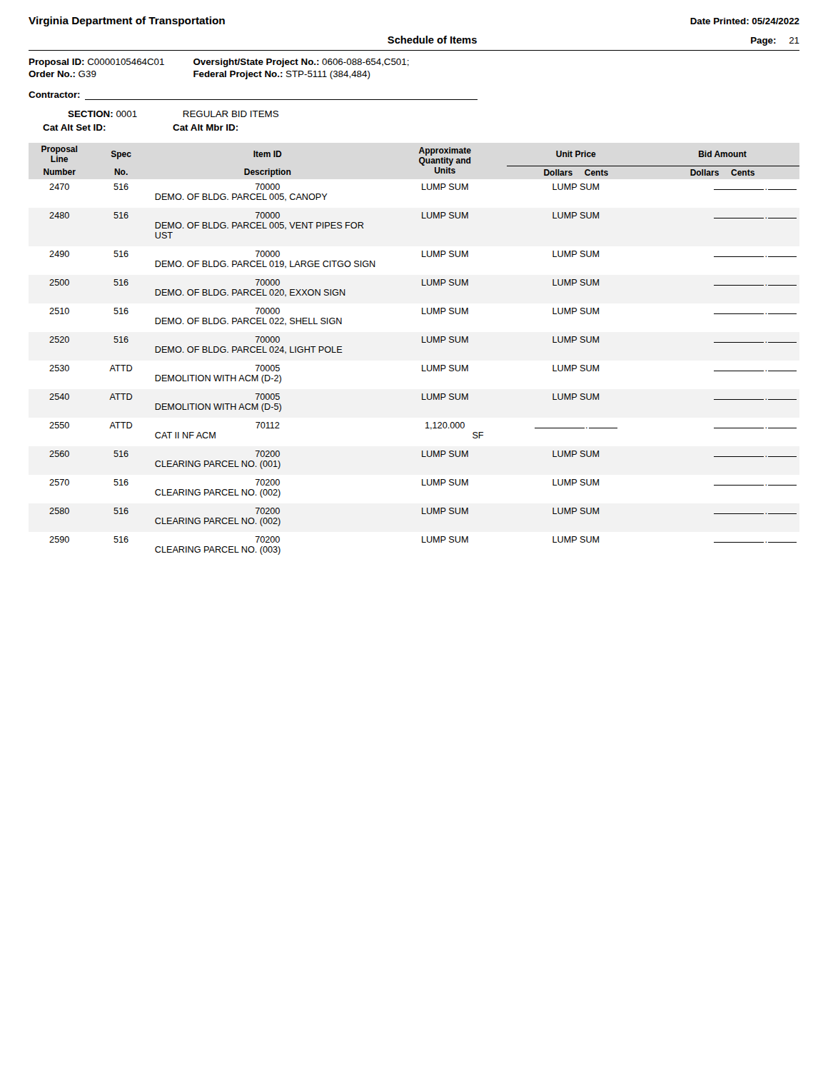Virginia Department of Transportation
Date Printed: 05/24/2022
Schedule of Items
Page: 21
Proposal ID: C0000105464C01
Order No.: G39
Oversight/State Project No.: 0606-088-654,C501;
Federal Project No.: STP-5111 (384,484)
Contractor:
SECTION: 0001 REGULAR BID ITEMS
Cat Alt Set ID: Cat Alt Mbr ID:
| Proposal Line | Spec | Item ID | Approximate Quantity and Units | Unit Price | Bid Amount |
| --- | --- | --- | --- | --- | --- |
| Number | No. | Description | Dollars Cents | Dollars Cents |
| 2470 | 516 | 70000 DEMO. OF BLDG. PARCEL 005, CANOPY | LUMP SUM | LUMP SUM | . |
| 2480 | 516 | 70000 DEMO. OF BLDG. PARCEL 005, VENT PIPES FOR UST | LUMP SUM | LUMP SUM | . |
| 2490 | 516 | 70000 DEMO. OF BLDG. PARCEL 019, LARGE CITGO SIGN | LUMP SUM | LUMP SUM | . |
| 2500 | 516 | 70000 DEMO. OF BLDG. PARCEL 020, EXXON SIGN | LUMP SUM | LUMP SUM | . |
| 2510 | 516 | 70000 DEMO. OF BLDG. PARCEL 022, SHELL SIGN | LUMP SUM | LUMP SUM | . |
| 2520 | 516 | 70000 DEMO. OF BLDG. PARCEL 024, LIGHT POLE | LUMP SUM | LUMP SUM | . |
| 2530 | ATTD | 70005 DEMOLITION WITH ACM (D-2) | LUMP SUM | LUMP SUM | . |
| 2540 | ATTD | 70005 DEMOLITION WITH ACM (D-5) | LUMP SUM | LUMP SUM | . |
| 2550 | ATTD | 70112 CAT II NF ACM | 1,120.000 SF | . | . |
| 2560 | 516 | 70200 CLEARING PARCEL NO. (001) | LUMP SUM | LUMP SUM | . |
| 2570 | 516 | 70200 CLEARING PARCEL NO. (002) | LUMP SUM | LUMP SUM | . |
| 2580 | 516 | 70200 CLEARING PARCEL NO. (002) | LUMP SUM | LUMP SUM | . |
| 2590 | 516 | 70200 CLEARING PARCEL NO. (003) | LUMP SUM | LUMP SUM | . |